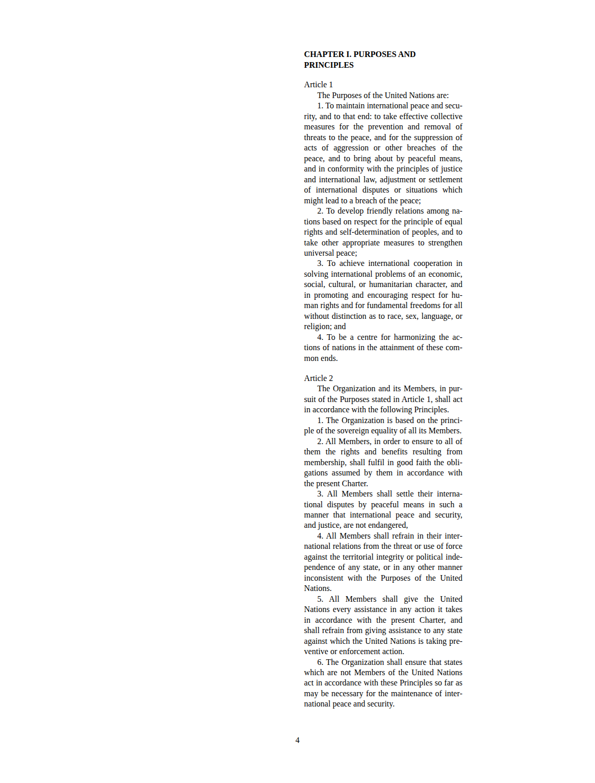CHAPTER I. PURPOSES AND PRINCIPLES
Article 1
The Purposes of the United Nations are:
1. To maintain international peace and security, and to that end: to take effective collective measures for the prevention and removal of threats to the peace, and for the suppression of acts of aggression or other breaches of the peace, and to bring about by peaceful means, and in conformity with the principles of justice and international law, adjustment or settlement of international disputes or situations which might lead to a breach of the peace;
2. To develop friendly relations among nations based on respect for the principle of equal rights and self-determination of peoples, and to take other appropriate measures to strengthen universal peace;
3. To achieve international cooperation in solving international problems of an economic, social, cultural, or humanitarian character, and in promoting and encouraging respect for human rights and for fundamental freedoms for all without distinction as to race, sex, language, or religion; and
4. To be a centre for harmonizing the actions of nations in the attainment of these common ends.
Article 2
The Organization and its Members, in pursuit of the Purposes stated in Article 1, shall act in accordance with the following Principles.
1. The Organization is based on the principle of the sovereign equality of all its Members.
2. All Members, in order to ensure to all of them the rights and benefits resulting from membership, shall fulfil in good faith the obligations assumed by them in accordance with the present Charter.
3. All Members shall settle their international disputes by peaceful means in such a manner that international peace and security, and justice, are not endangered,
4. All Members shall refrain in their international relations from the threat or use of force against the territorial integrity or political independence of any state, or in any other manner inconsistent with the Purposes of the United Nations.
5. All Members shall give the United Nations every assistance in any action it takes in accordance with the present Charter, and shall refrain from giving assistance to any state against which the United Nations is taking preventive or enforcement action.
6. The Organization shall ensure that states which are not Members of the United Nations act in accordance with these Principles so far as may be necessary for the maintenance of international peace and security.
4